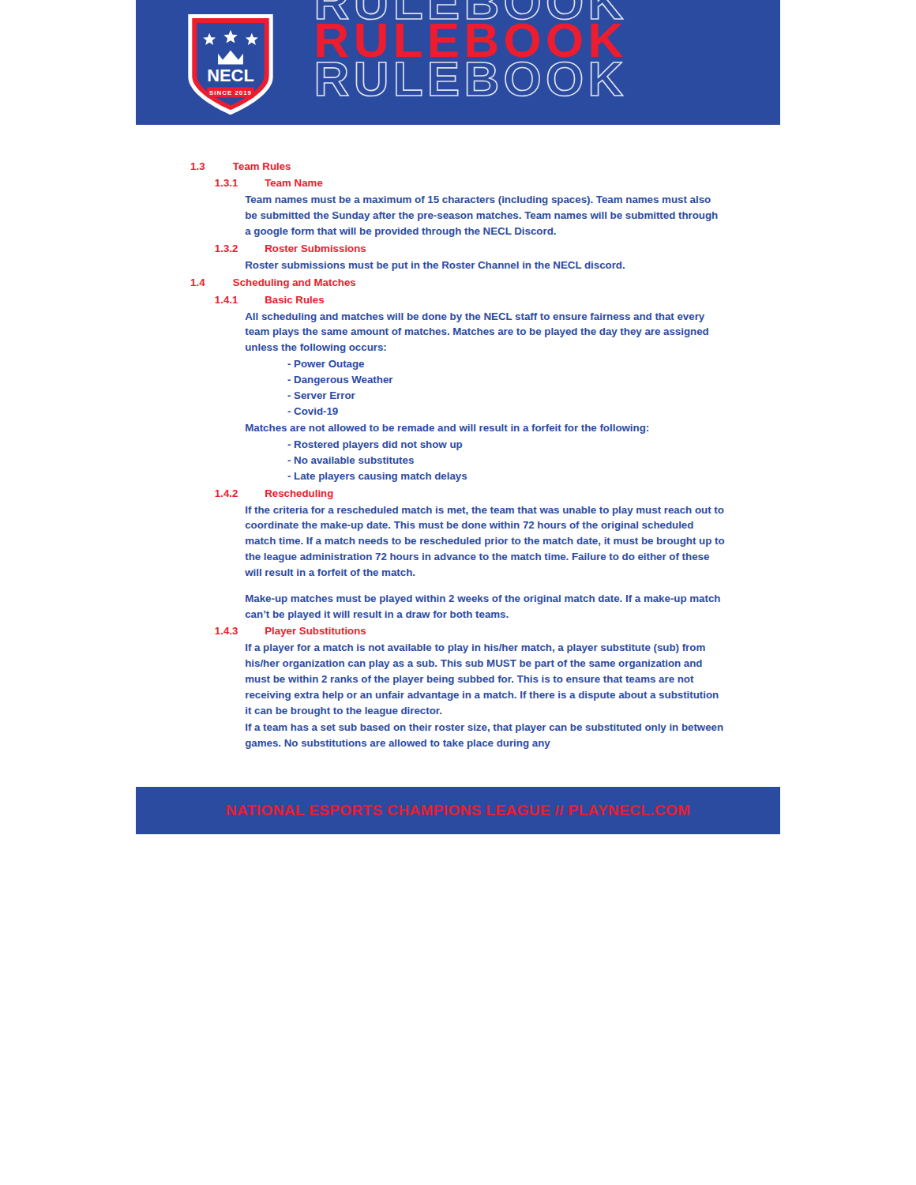NECL SINCE 2019
RULEBOOK
RULEBOOK
RULEBOOK
1.3 Team Rules
1.3.1 Team Name
Team names must be a maximum of 15 characters (including spaces). Team names must also be submitted the Sunday after the pre-season matches. Team names will be submitted through a google form that will be provided through the NECL Discord.
1.3.2 Roster Submissions
Roster submissions must be put in the Roster Channel in the NECL discord.
1.4 Scheduling and Matches
1.4.1 Basic Rules
All scheduling and matches will be done by the NECL staff to ensure fairness and that every team plays the same amount of matches. Matches are to be played the day they are assigned unless the following occurs:
- Power Outage
- Dangerous Weather
- Server Error
- Covid-19
Matches are not allowed to be remade and will result in a forfeit for the following:
- Rostered players did not show up
- No available substitutes
- Late players causing match delays
1.4.2 Rescheduling
If the criteria for a rescheduled match is met, the team that was unable to play must reach out to coordinate the make-up date. This must be done within 72 hours of the original scheduled match time. If a match needs to be rescheduled prior to the match date, it must be brought up to the league administration 72 hours in advance to the match time. Failure to do either of these will result in a forfeit of the match.
Make-up matches must be played within 2 weeks of the original match date. If a make-up match can’t be played it will result in a draw for both teams.
1.4.3 Player Substitutions
If a player for a match is not available to play in his/her match, a player substitute (sub) from his/her organization can play as a sub. This sub MUST be part of the same organization and must be within 2 ranks of the player being subbed for. This is to ensure that teams are not receiving extra help or an unfair advantage in a match. If there is a dispute about a substitution it can be brought to the league director.
If a team has a set sub based on their roster size, that player can be substituted only in between games. No substitutions are allowed to take place during any
NATIONAL ESPORTS CHAMPIONS LEAGUE // PLAYNECL.COM